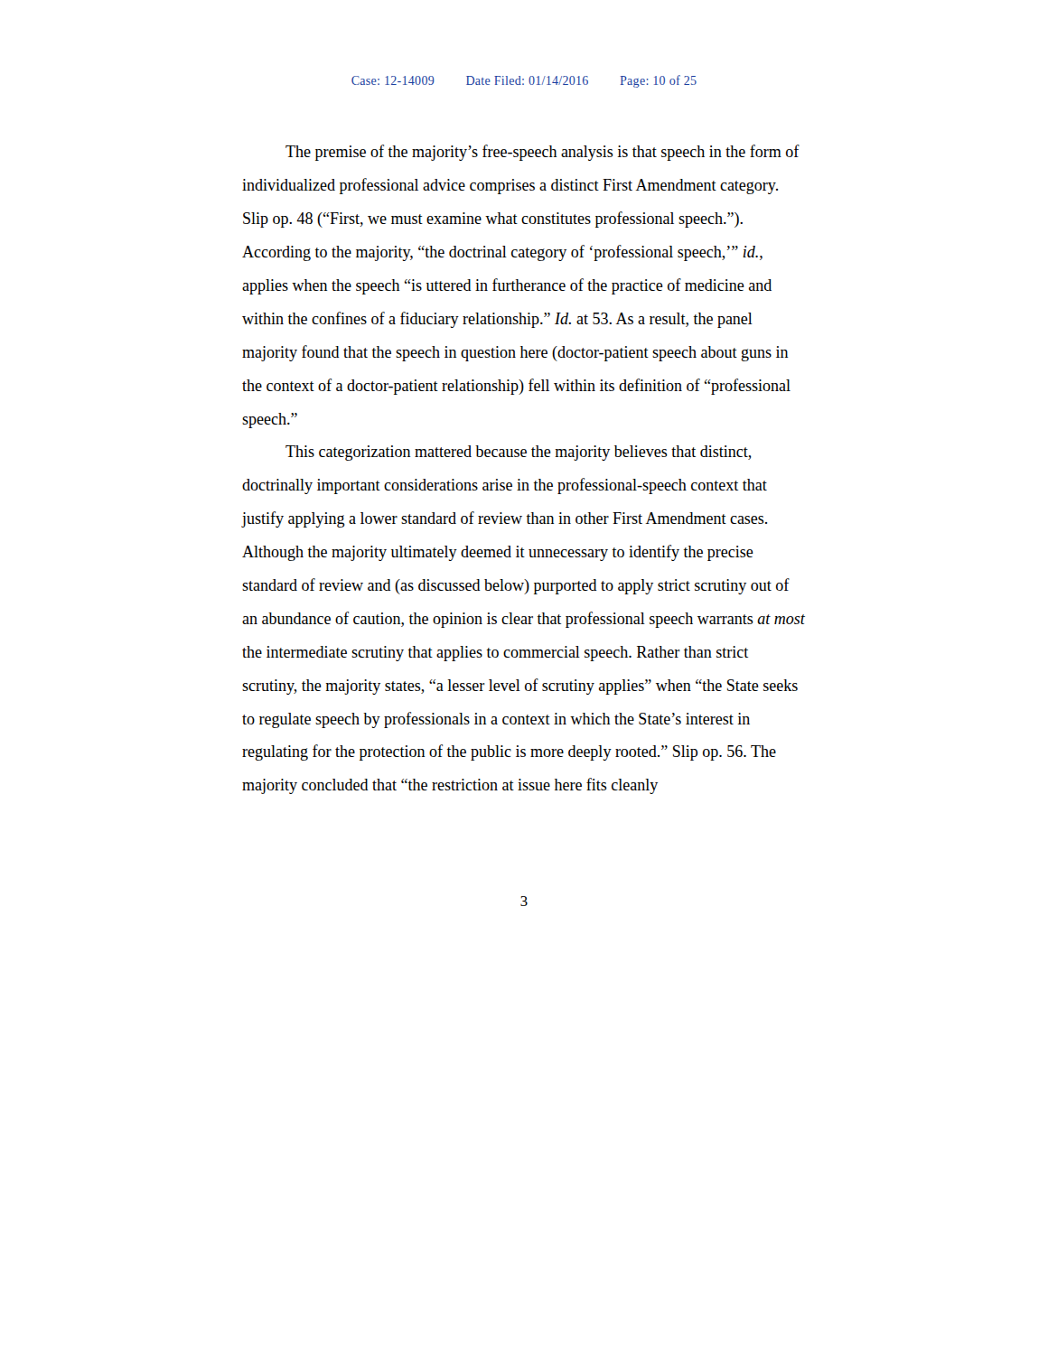Case: 12-14009 Date Filed: 01/14/2016 Page: 10 of 25
The premise of the majority’s free-speech analysis is that speech in the form of individualized professional advice comprises a distinct First Amendment category. Slip op. 48 (“First, we must examine what constitutes professional speech.”). According to the majority, “the doctrinal category of ‘professional speech,’” id., applies when the speech “is uttered in furtherance of the practice of medicine and within the confines of a fiduciary relationship.” Id. at 53. As a result, the panel majority found that the speech in question here (doctor-patient speech about guns in the context of a doctor-patient relationship) fell within its definition of “professional speech.”
This categorization mattered because the majority believes that distinct, doctrinally important considerations arise in the professional-speech context that justify applying a lower standard of review than in other First Amendment cases. Although the majority ultimately deemed it unnecessary to identify the precise standard of review and (as discussed below) purported to apply strict scrutiny out of an abundance of caution, the opinion is clear that professional speech warrants at most the intermediate scrutiny that applies to commercial speech. Rather than strict scrutiny, the majority states, “a lesser level of scrutiny applies” when “the State seeks to regulate speech by professionals in a context in which the State’s interest in regulating for the protection of the public is more deeply rooted.” Slip op. 56. The majority concluded that “the restriction at issue here fits cleanly
3